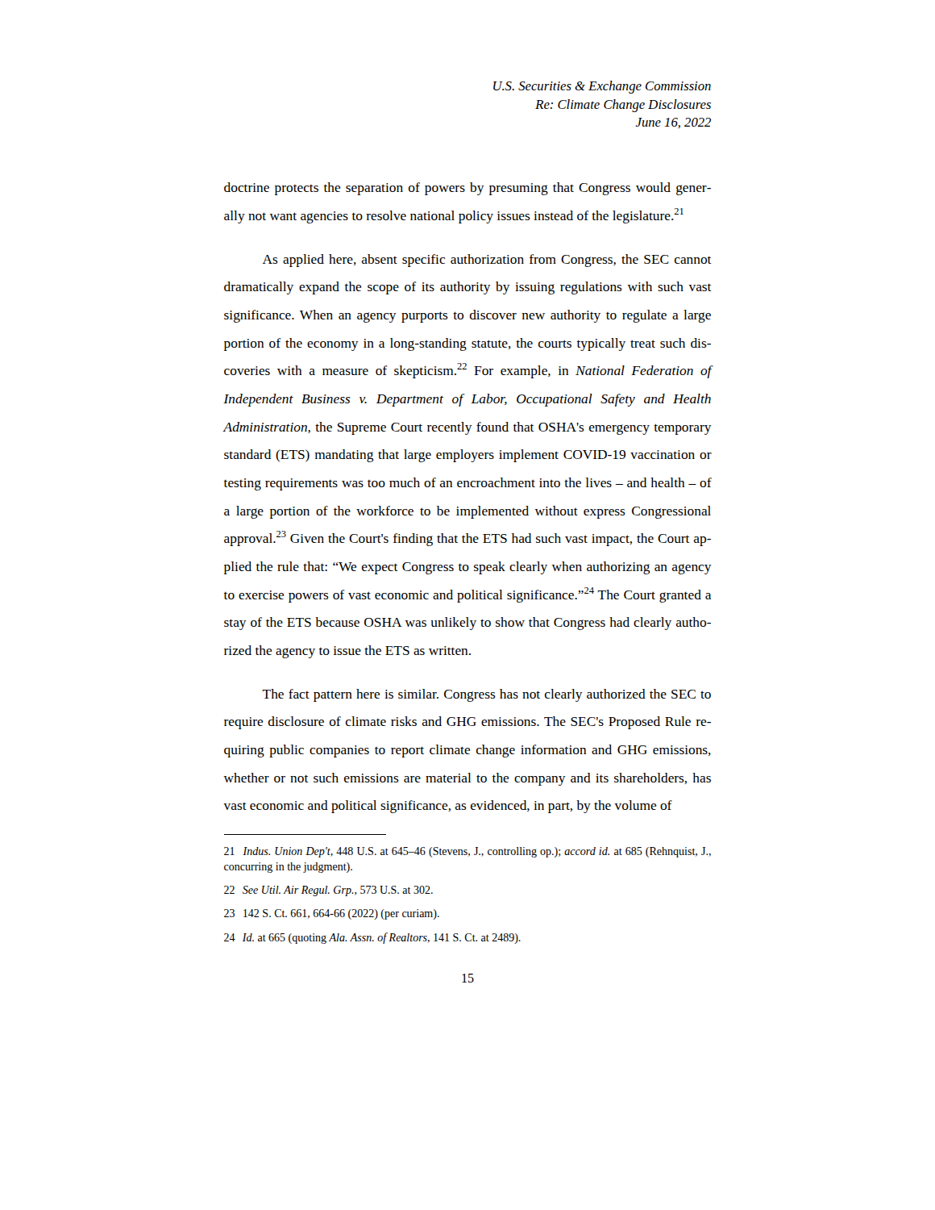U.S. Securities & Exchange Commission
Re: Climate Change Disclosures
June 16, 2022
doctrine protects the separation of powers by presuming that Congress would generally not want agencies to resolve national policy issues instead of the legislature.21
As applied here, absent specific authorization from Congress, the SEC cannot dramatically expand the scope of its authority by issuing regulations with such vast significance. When an agency purports to discover new authority to regulate a large portion of the economy in a long-standing statute, the courts typically treat such discoveries with a measure of skepticism.22 For example, in National Federation of Independent Business v. Department of Labor, Occupational Safety and Health Administration, the Supreme Court recently found that OSHA's emergency temporary standard (ETS) mandating that large employers implement COVID-19 vaccination or testing requirements was too much of an encroachment into the lives – and health – of a large portion of the workforce to be implemented without express Congressional approval.23 Given the Court's finding that the ETS had such vast impact, the Court applied the rule that: “We expect Congress to speak clearly when authorizing an agency to exercise powers of vast economic and political significance.”24 The Court granted a stay of the ETS because OSHA was unlikely to show that Congress had clearly authorized the agency to issue the ETS as written.
The fact pattern here is similar. Congress has not clearly authorized the SEC to require disclosure of climate risks and GHG emissions. The SEC's Proposed Rule requiring public companies to report climate change information and GHG emissions, whether or not such emissions are material to the company and its shareholders, has vast economic and political significance, as evidenced, in part, by the volume of
21 Indus. Union Dep't, 448 U.S. at 645–46 (Stevens, J., controlling op.); accord id. at 685 (Rehnquist, J., concurring in the judgment).
22 See Util. Air Regul. Grp., 573 U.S. at 302.
23 142 S. Ct. 661, 664-66 (2022) (per curiam).
24 Id. at 665 (quoting Ala. Assn. of Realtors, 141 S. Ct. at 2489).
15